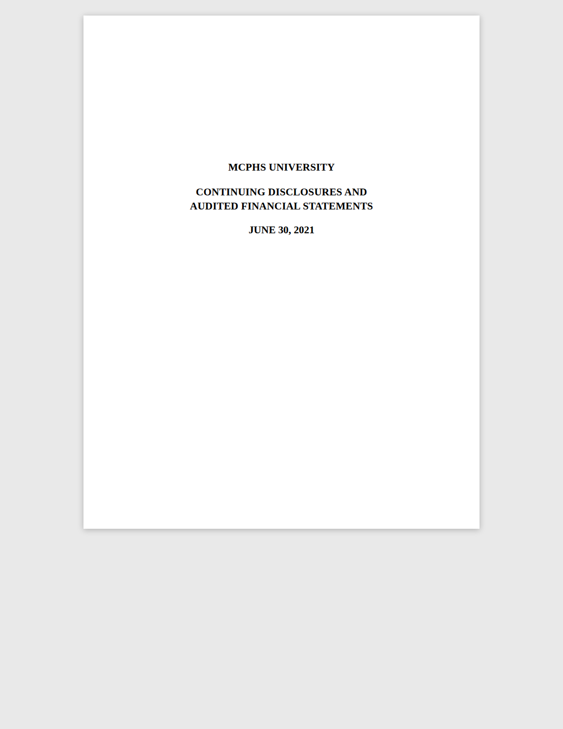MCPHS University
Continuing Disclosures and
Audited Financial Statements
June 30, 2021